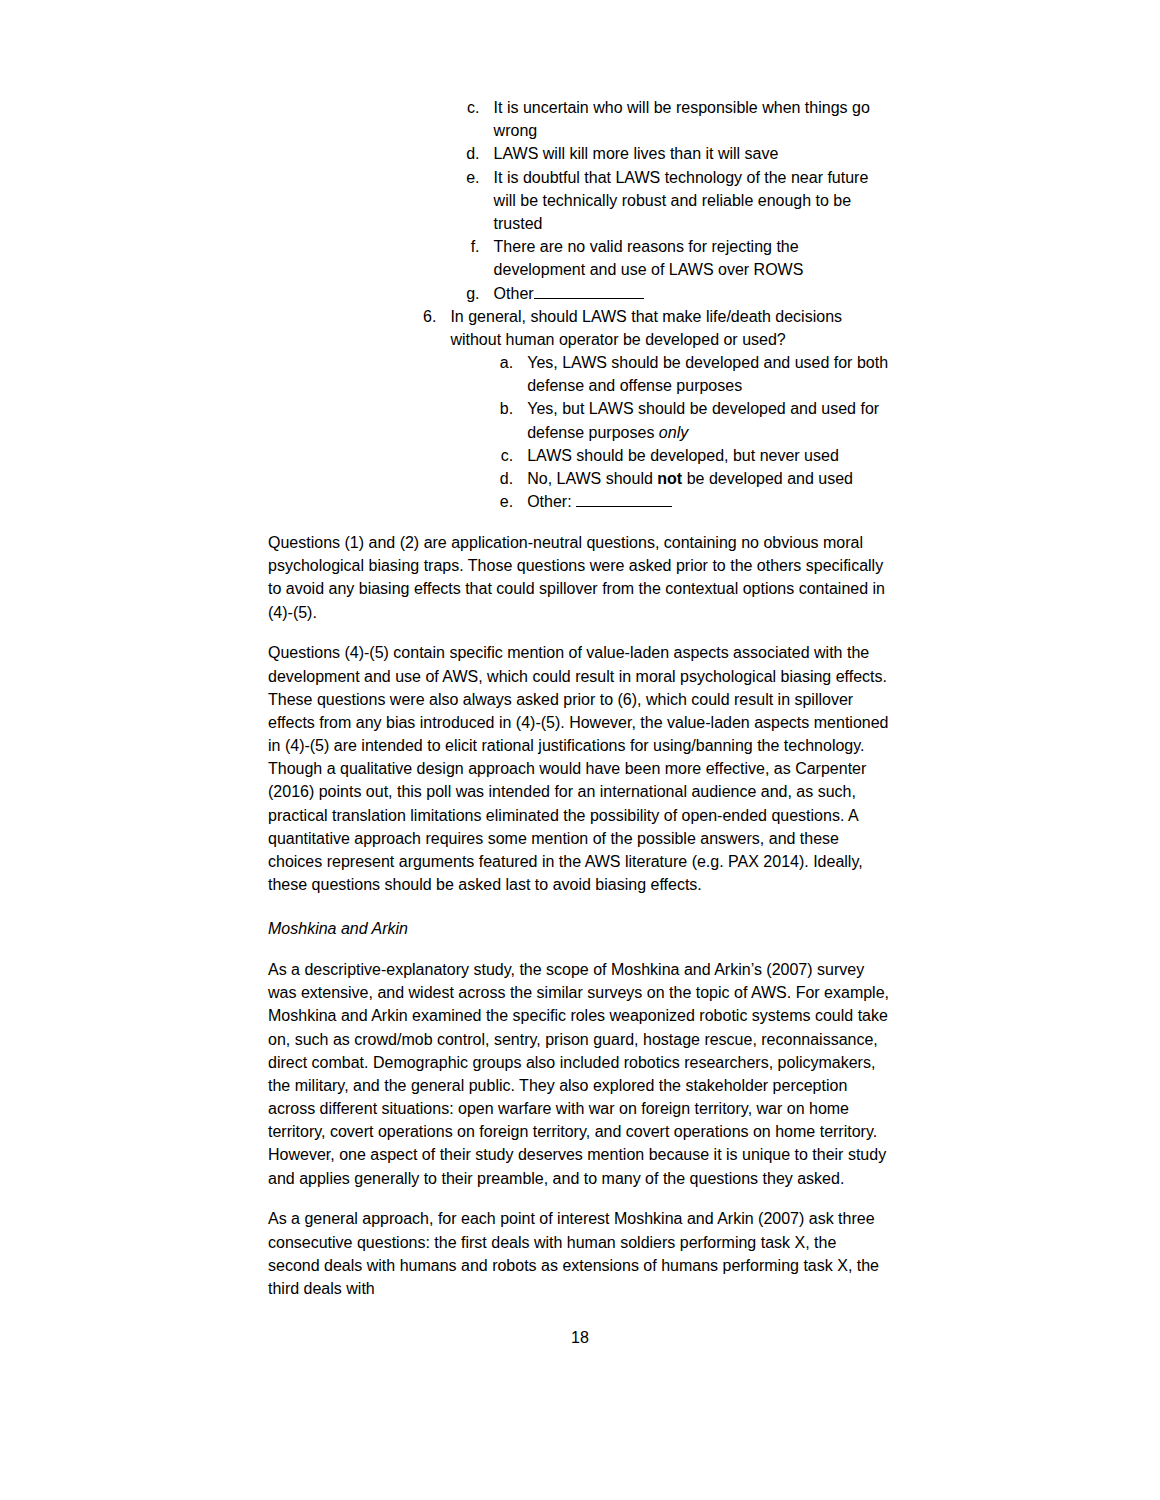It is uncertain who will be responsible when things go wrong
LAWS will kill more lives than it will save
It is doubtful that LAWS technology of the near future will be technically robust and reliable enough to be trusted
There are no valid reasons for rejecting the development and use of LAWS over ROWS
Other
In general, should LAWS that make life/death decisions without human operator be developed or used?
Yes, LAWS should be developed and used for both defense and offense purposes
Yes, but LAWS should be developed and used for defense purposes only
LAWS should be developed, but never used
No, LAWS should not be developed and used
Other:
Questions (1) and (2) are application-neutral questions, containing no obvious moral psychological biasing traps. Those questions were asked prior to the others specifically to avoid any biasing effects that could spillover from the contextual options contained in (4)-(5).
Questions (4)-(5) contain specific mention of value-laden aspects associated with the development and use of AWS, which could result in moral psychological biasing effects. These questions were also always asked prior to (6), which could result in spillover effects from any bias introduced in (4)-(5). However, the value-laden aspects mentioned in (4)-(5) are intended to elicit rational justifications for using/banning the technology. Though a qualitative design approach would have been more effective, as Carpenter (2016) points out, this poll was intended for an international audience and, as such, practical translation limitations eliminated the possibility of open-ended questions. A quantitative approach requires some mention of the possible answers, and these choices represent arguments featured in the AWS literature (e.g. PAX 2014). Ideally, these questions should be asked last to avoid biasing effects.
Moshkina and Arkin
As a descriptive-explanatory study, the scope of Moshkina and Arkin’s (2007) survey was extensive, and widest across the similar surveys on the topic of AWS. For example, Moshkina and Arkin examined the specific roles weaponized robotic systems could take on, such as crowd/mob control, sentry, prison guard, hostage rescue, reconnaissance, direct combat. Demographic groups also included robotics researchers, policymakers, the military, and the general public. They also explored the stakeholder perception across different situations: open warfare with war on foreign territory, war on home territory, covert operations on foreign territory, and covert operations on home territory. However, one aspect of their study deserves mention because it is unique to their study and applies generally to their preamble, and to many of the questions they asked.
As a general approach, for each point of interest Moshkina and Arkin (2007) ask three consecutive questions: the first deals with human soldiers performing task X, the second deals with humans and robots as extensions of humans performing task X, the third deals with
18